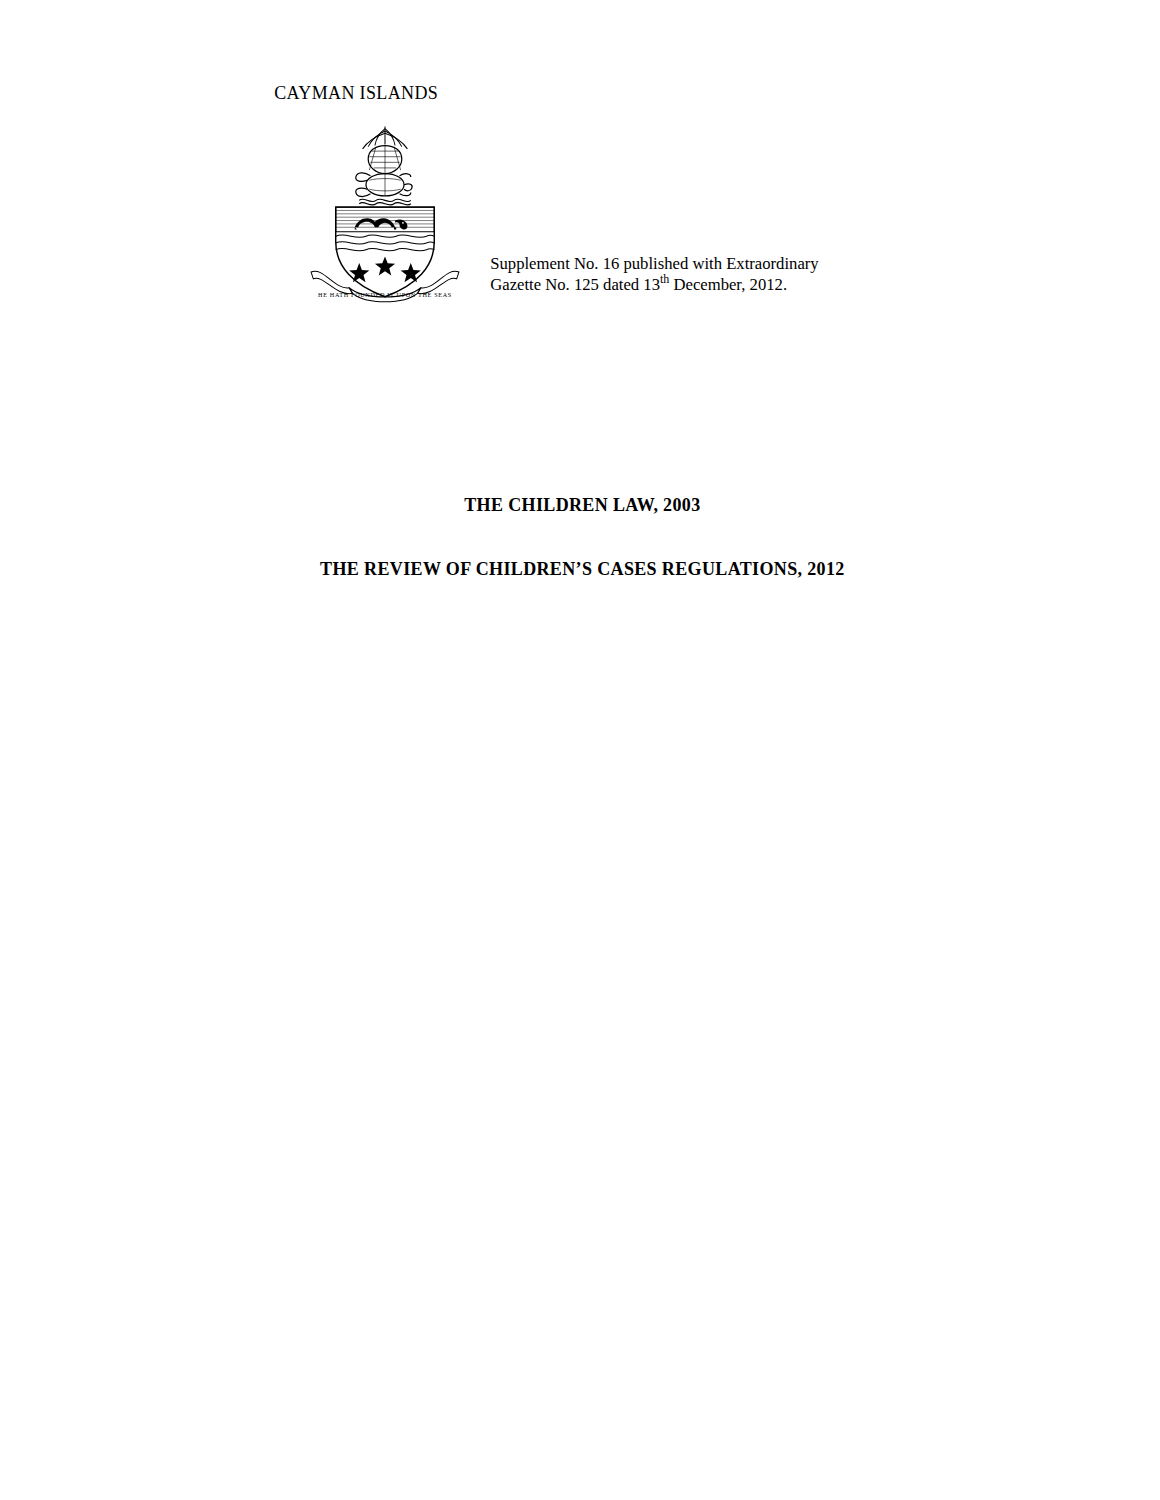CAYMAN ISLANDS
Coat of arms of the Cayman Islands HE HATH FOUNDED IT UPON THE SEAS
Supplement No. 16 published with Extraordinary
Gazette No. 125 dated 13th December, 2012.
THE CHILDREN LAW, 2003
THE REVIEW OF CHILDREN’S CASES REGULATIONS, 2012